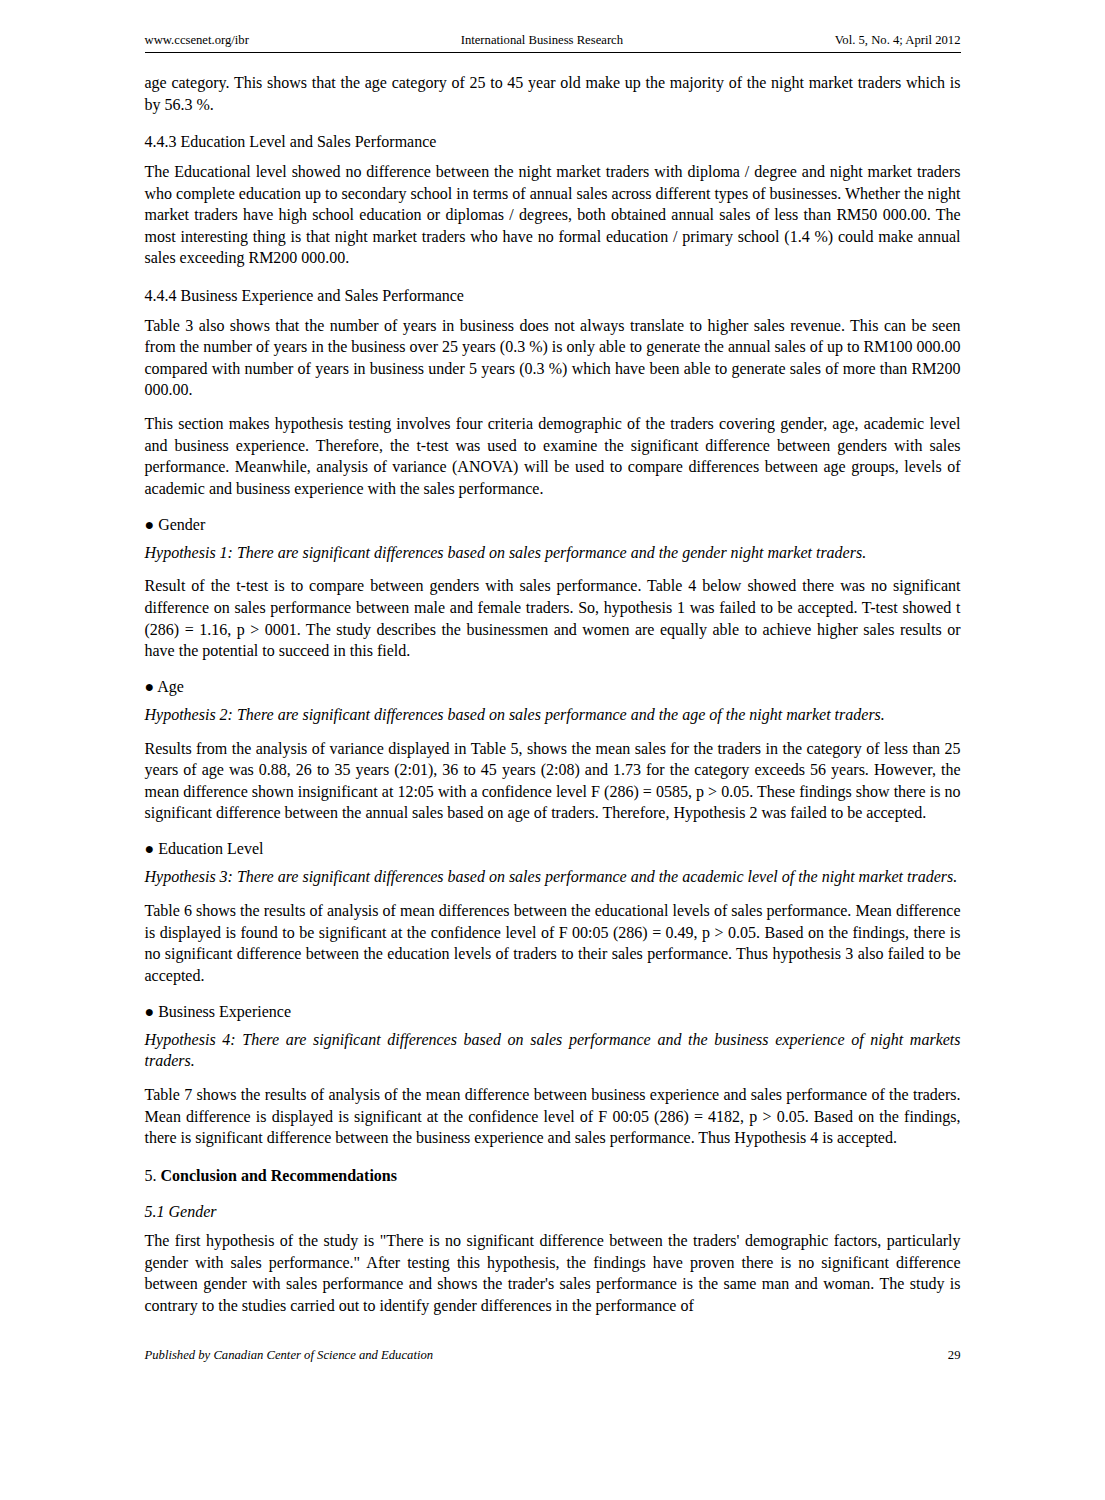www.ccsenet.org/ibr International Business Research Vol. 5, No. 4; April 2012
age category. This shows that the age category of 25 to 45 year old make up the majority of the night market traders which is by 56.3 %.
4.4.3 Education Level and Sales Performance
The Educational level showed no difference between the night market traders with diploma / degree and night market traders who complete education up to secondary school in terms of annual sales across different types of businesses. Whether the night market traders have high school education or diplomas / degrees, both obtained annual sales of less than RM50 000.00. The most interesting thing is that night market traders who have no formal education / primary school (1.4 %) could make annual sales exceeding RM200 000.00.
4.4.4 Business Experience and Sales Performance
Table 3 also shows that the number of years in business does not always translate to higher sales revenue. This can be seen from the number of years in the business over 25 years (0.3 %) is only able to generate the annual sales of up to RM100 000.00 compared with number of years in business under 5 years (0.3 %) which have been able to generate sales of more than RM200 000.00.
This section makes hypothesis testing involves four criteria demographic of the traders covering gender, age, academic level and business experience. Therefore, the t-test was used to examine the significant difference between genders with sales performance. Meanwhile, analysis of variance (ANOVA) will be used to compare differences between age groups, levels of academic and business experience with the sales performance.
● Gender
Hypothesis 1: There are significant differences based on sales performance and the gender night market traders.
Result of the t-test is to compare between genders with sales performance. Table 4 below showed there was no significant difference on sales performance between male and female traders. So, hypothesis 1 was failed to be accepted. T-test showed t (286) = 1.16, p > 0001. The study describes the businessmen and women are equally able to achieve higher sales results or have the potential to succeed in this field.
● Age
Hypothesis 2: There are significant differences based on sales performance and the age of the night market traders.
Results from the analysis of variance displayed in Table 5, shows the mean sales for the traders in the category of less than 25 years of age was 0.88, 26 to 35 years (2:01), 36 to 45 years (2:08) and 1.73 for the category exceeds 56 years. However, the mean difference shown insignificant at 12:05 with a confidence level F (286) = 0585, p > 0.05. These findings show there is no significant difference between the annual sales based on age of traders. Therefore, Hypothesis 2 was failed to be accepted.
● Education Level
Hypothesis 3: There are significant differences based on sales performance and the academic level of the night market traders.
Table 6 shows the results of analysis of mean differences between the educational levels of sales performance. Mean difference is displayed is found to be significant at the confidence level of F 00:05 (286) = 0.49, p > 0.05. Based on the findings, there is no significant difference between the education levels of traders to their sales performance. Thus hypothesis 3 also failed to be accepted.
● Business Experience
Hypothesis 4: There are significant differences based on sales performance and the business experience of night markets traders.
Table 7 shows the results of analysis of the mean difference between business experience and sales performance of the traders. Mean difference is displayed is significant at the confidence level of F 00:05 (286) = 4182, p > 0.05. Based on the findings, there is significant difference between the business experience and sales performance. Thus Hypothesis 4 is accepted.
5. Conclusion and Recommendations
5.1 Gender
The first hypothesis of the study is "There is no significant difference between the traders' demographic factors, particularly gender with sales performance." After testing this hypothesis, the findings have proven there is no significant difference between gender with sales performance and shows the trader's sales performance is the same man and woman. The study is contrary to the studies carried out to identify gender differences in the performance of
Published by Canadian Center of Science and Education 29